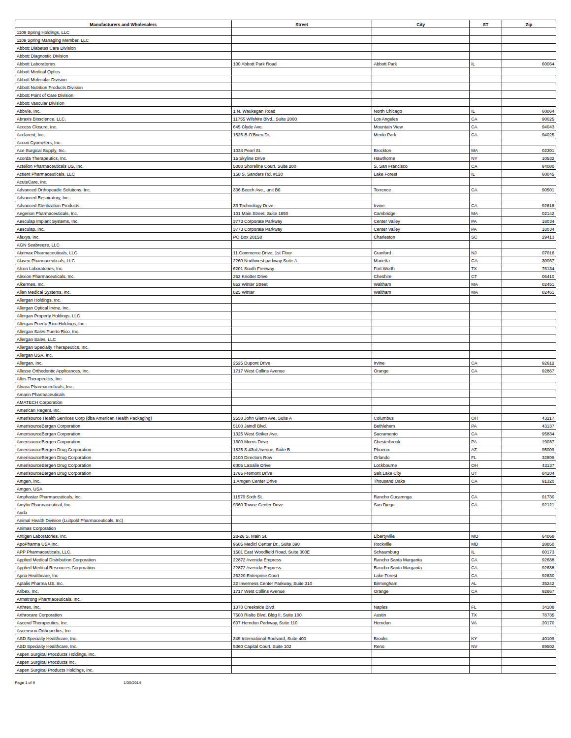| Manufacturers and Wholesalers | Street | City | ST | Zip |
| --- | --- | --- | --- | --- |
| 1109 Spring Holdings, LLC | | | | |
| 1109 Spring Managing Member, LLC | | | | |
| Abbott Diabetes Care Division | | | | |
| Abbott Diagnostic Division | | | | |
| Abbott Laboratories | 100 Abbott Park Road | Abbott Park | IL | 60064 |
| Abbott Medical Optics | | | | |
| Abbott Molecular Division | | | | |
| Abbott Nutrition Products Division | | | | |
| Abbott Point of Care Division | | | | |
| Abbott Vascular Division | | | | |
| AbbVie, Inc. | 1 N. Waukegan Road | North Chicago | IL | 60064 |
| Abraxis Bioscience, LLC. | 11755 Wilshire Blvd., Suite 2000 | Los Angeles | CA | 90025 |
| Access Closure, Inc. | 645 Clyde Ave. | Mountain View | CA | 94043 |
| Acclarent, Inc. | 1525-B O'Brien Dr. | Menlo Park | CA | 94025 |
| Accuri Cyometers, Inc. | | | | |
| Ace Surgical Supply, Inc. | 1034 Pearl St. | Brockton | MA | 02301 |
| Acorda Therapeutics, Inc. | 15 Skyline Drive | Hawthorne | NY | 10532 |
| Actelion Pharmaceuticals US, Inc. | 5000 Shoreline Court, Suite 200 | S. San Francisco | CA | 94080 |
| Actient Pharmaceuticals, LLC | 150 S. Sanders Rd. #120 | Lake Forest | IL | 60045 |
| AcuteCare, Inc. | | | | |
| Advanced Orthopeadic Solutions, Inc. | 336 Beech Ave., unit B6 | Torrence | CA | 90501 |
| Advanced Respiratory, Inc. | | | | |
| Advanced Sterilization Products | 33 Technology Drive | Irvine | CA | 92618 |
| Aegerion Pharmaceuticals, Inc. | 101 Main Street, Suite 1850 | Cambridge | MA | 02142 |
| Aesculap Implant Systems, Inc. | 3773 Corporate Parkway | Center Valley | PA | 18034 |
| Aesculap, Inc. | 3773 Corporate Parkway | Center Valley | PA | 18034 |
| Afaxys, Inc. | PO Box 20158 | Charleston | SC | 29413 |
| AGN Seabreeze, LLC | | | | |
| Akrimax Pharmaceuticals, LLC | 11 Commerce Drive, 1st Floor | Cranford | NJ | 07016 |
| Alaven Pharmaceuticals, LLC | 2260 Northwest parkway Suite A | Marietta | GA | 30067 |
| Alcon Laboratories, Inc. | 6201 South Freeway | Fort Worth | TX | 76134 |
| Alexion Pharmaceuticals, Inc. | 352 Knotter Drive | Cheshire | CT | 06410 |
| Alkermes, Inc. | 852 Winter Street | Waltham | MA | 02451 |
| Allen Medical Systems, Inc. | 825 Winter | Waltham | MA | 02461 |
| Allergan Holdings, Inc. | | | | |
| Allergan Optical Irvine, Inc. | | | | |
| Allergan Property Holdings, LLC | | | | |
| Allergan Puerto Rico Holdings, Inc. | | | | |
| Allergan Sales Puerto Rico, Inc. | | | | |
| Allergan Sales, LLC | | | | |
| Allergan Specialty Therapeutics, Inc. | | | | |
| Allergan USA, Inc. | | | | |
| Allergan, Inc. | 2525 Dupont Drive | Irvine | CA | 92612 |
| Allesse Orthodontic Applicances, Inc. | 1717 West Collins Avenue | Orange | CA | 92867 |
| Allos Therapeutics, Inc | | | | |
| Alnara Pharmaceuticals, Inc. | | | | |
| Amarin Pharmaceuticals | | | | |
| AMATECH Corporation | | | | |
| American Regent, Inc. | | | | |
| Amerisource Health Services Corp (dba American Health Packaging) | 2550 John Glenn Ave, Suite A | Columbus | OH | 43217 |
| AmerisourceBergan Corporation | 5100 Jaindl Blvd. | Bethlehem | PA | 43137 |
| AmerisourceBergan Corporation | 1325 West Striker Ave. | Sacramento | CA | 95834 |
| AmerisourceBergen Corporation | 1300 Morris Drive | Chesterbrook | PA | 19087 |
| AmerisourceBergen Drug Corporation | 1825 S 43rd Avenue, Suite B | Phoenix | AZ | 95009 |
| AmerisourceBergen Drug Corporation | 2100 Directors Row | Orlando | FL | 32809 |
| AmerisourceBergen Drug Corporation | 6305 LaSalle Drive | Lockbourne | OH | 43137 |
| AmerisourceBergen Drug Corporation | 1765 Fremont Drive | Salt Lake City | UT | 84104 |
| Amgen, Inc. | 1 Amgen Center Drive | Thousand Oaks | CA | 91320 |
| Amgen, USA | | | | |
| Amphastar Pharmaceuticals, Inc. | 11570 Sixth St. | Rancho Cucamnga | CA | 91730 |
| Amylin Pharmaceutical, Inc. | 9360 Towne Center Drive | San Diego | CA | 92121 |
| Anda | | | | |
| Animal Health Division (Luitpold Pharmaceuticals, Inc) | | | | |
| Animas Corporation | | | | |
| Antigen Laboratories, Inc. | 28-26 S. Main St. | Libertyville | MO | 64068 |
| ApoPharma USA Inc. | 9605 Medicl Center Dr., Suite 390 | Rockville | MD | 20850 |
| APP Pharmaceuticals, LLC. | 1501 East Woodfield Road, Suite 300E | Schaumburg | IL | 60173 |
| Applied Medical Distribution Corporation | 22872 Avenida Empress | Rancho Santa Margarita | CA | 92688 |
| Applied Medical Resources Corporation | 22872 Avenida Empress | Rancho Santa Margarita | CA | 92688 |
| Apria Healthcare, Inc | 26220 Enterprise Court | Lake Forest | CA | 92630 |
| Aptalis Pharma US, Inc. | 22 Inverness Center Parkway, Suite 310 | Birmingham | AL | 35242 |
| Aribex, Inc. | 1717 West Collins Avenue | Orange | CA | 92867 |
| Armstrong Pharmaceuticals, Inc. | | | | |
| Arthrex, Inc. | 1370 Creekside Blvd | Naples | FL | 34108 |
| Arthrocare Corporation | 7500 Rialto Blvd, Bldg II, Suite 100 | Austin | TX | 78735 |
| Ascend Therapeutics, Inc. | 607 Herndon Parkway, Suite 110 | Herndon | VA | 20170 |
| Ascension Orthopedics, Inc. | | | | |
| ASD Specialty Healthcare, Inc. | 345 International Boulvard, Suite 400 | Brooks | KY | 40109 |
| ASD Specialty Healthcare, Inc. | 5360 Capital Court, Suite 102 | Reno | NV | 89502 |
| Aspen Surgical Procducts Holdings, Inc. | | | | |
| Aspen Surgical Procducts Inc. | | | | |
| Aspen Surgical Products Holdings, Inc. | | | | |
Page 1 of 9 1/30/2014